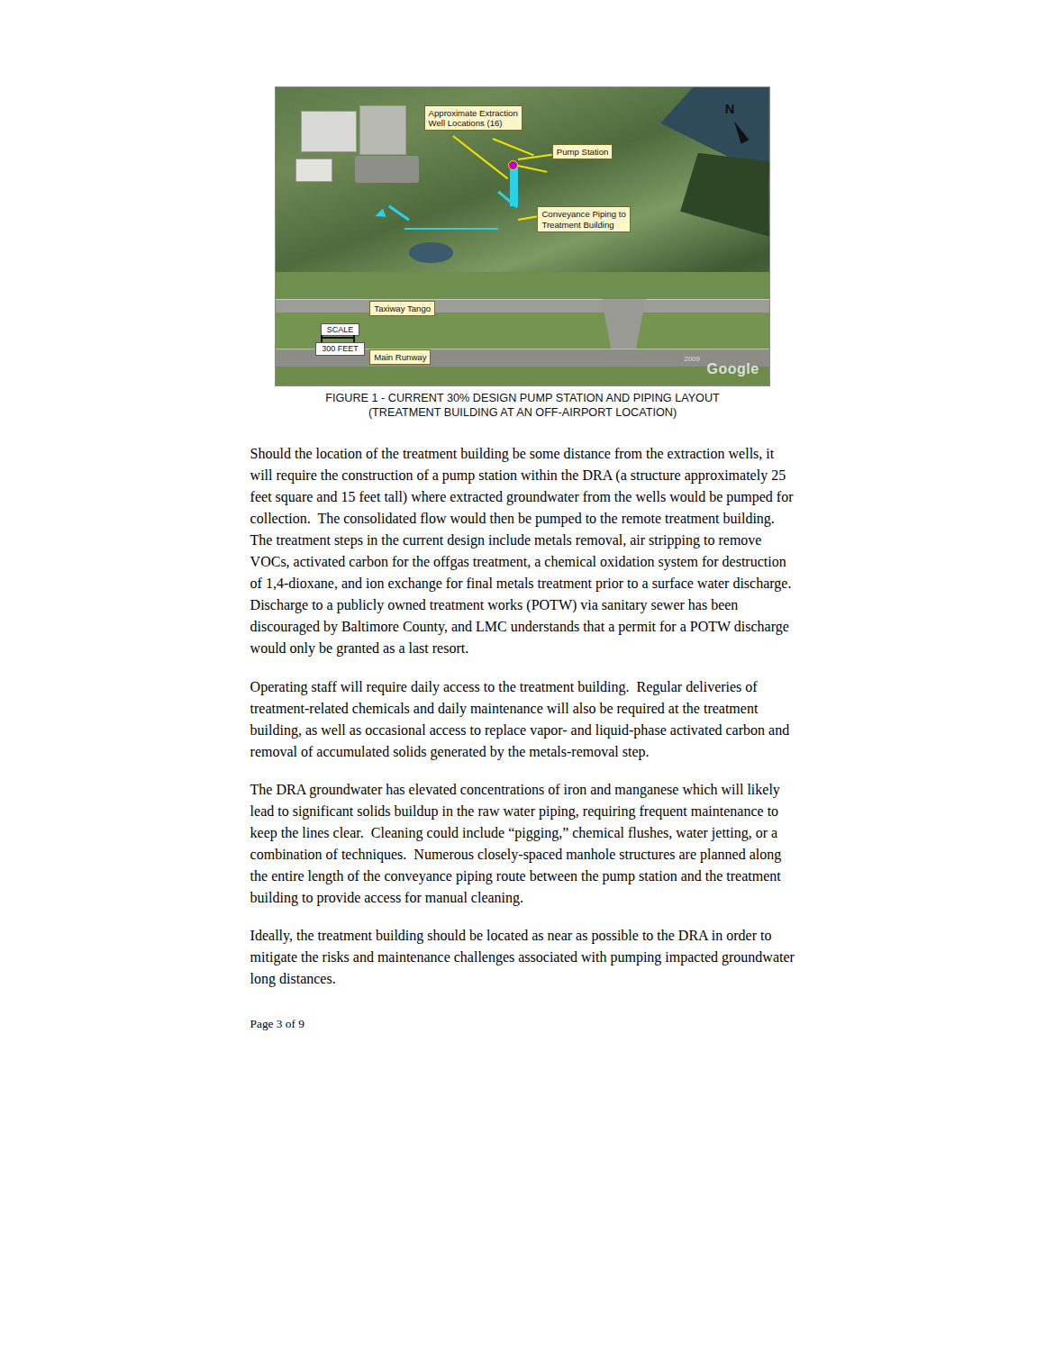Approximate Extraction
Well Locations (16)
Pump Station
Conveyance Piping to
Treatment Building
Taxiway Tango
Main Runway
SCALE
300 FEET
N
2009
Google
FIGURE 1 - CURRENT 30% DESIGN PUMP STATION AND PIPING LAYOUT
(TREATMENT BUILDING AT AN OFF-AIRPORT LOCATION)
Should the location of the treatment building be some distance from the extraction wells, it will require the construction of a pump station within the DRA (a structure approximately 25 feet square and 15 feet tall) where extracted groundwater from the wells would be pumped for collection. The consolidated flow would then be pumped to the remote treatment building. The treatment steps in the current design include metals removal, air stripping to remove VOCs, activated carbon for the offgas treatment, a chemical oxidation system for destruction of 1,4-dioxane, and ion exchange for final metals treatment prior to a surface water discharge. Discharge to a publicly owned treatment works (POTW) via sanitary sewer has been discouraged by Baltimore County, and LMC understands that a permit for a POTW discharge would only be granted as a last resort.
Operating staff will require daily access to the treatment building. Regular deliveries of treatment-related chemicals and daily maintenance will also be required at the treatment building, as well as occasional access to replace vapor- and liquid-phase activated carbon and removal of accumulated solids generated by the metals-removal step.
The DRA groundwater has elevated concentrations of iron and manganese which will likely lead to significant solids buildup in the raw water piping, requiring frequent maintenance to keep the lines clear. Cleaning could include “pigging,” chemical flushes, water jetting, or a combination of techniques. Numerous closely-spaced manhole structures are planned along the entire length of the conveyance piping route between the pump station and the treatment building to provide access for manual cleaning.
Ideally, the treatment building should be located as near as possible to the DRA in order to mitigate the risks and maintenance challenges associated with pumping impacted groundwater long distances.
Page 3 of 9